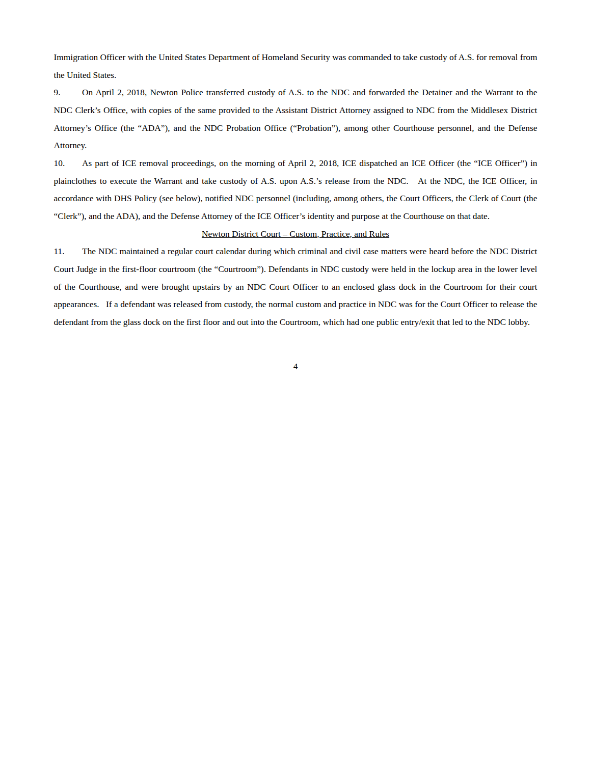Immigration Officer with the United States Department of Homeland Security was commanded to take custody of A.S. for removal from the United States.
9. On April 2, 2018, Newton Police transferred custody of A.S. to the NDC and forwarded the Detainer and the Warrant to the NDC Clerk’s Office, with copies of the same provided to the Assistant District Attorney assigned to NDC from the Middlesex District Attorney’s Office (the “ADA”), and the NDC Probation Office (“Probation”), among other Courthouse personnel, and the Defense Attorney.
10. As part of ICE removal proceedings, on the morning of April 2, 2018, ICE dispatched an ICE Officer (the “ICE Officer”) in plainclothes to execute the Warrant and take custody of A.S. upon A.S.’s release from the NDC. At the NDC, the ICE Officer, in accordance with DHS Policy (see below), notified NDC personnel (including, among others, the Court Officers, the Clerk of Court (the “Clerk”), and the ADA), and the Defense Attorney of the ICE Officer’s identity and purpose at the Courthouse on that date.
Newton District Court – Custom, Practice, and Rules
11. The NDC maintained a regular court calendar during which criminal and civil case matters were heard before the NDC District Court Judge in the first-floor courtroom (the “Courtroom”). Defendants in NDC custody were held in the lockup area in the lower level of the Courthouse, and were brought upstairs by an NDC Court Officer to an enclosed glass dock in the Courtroom for their court appearances. If a defendant was released from custody, the normal custom and practice in NDC was for the Court Officer to release the defendant from the glass dock on the first floor and out into the Courtroom, which had one public entry/exit that led to the NDC lobby.
4